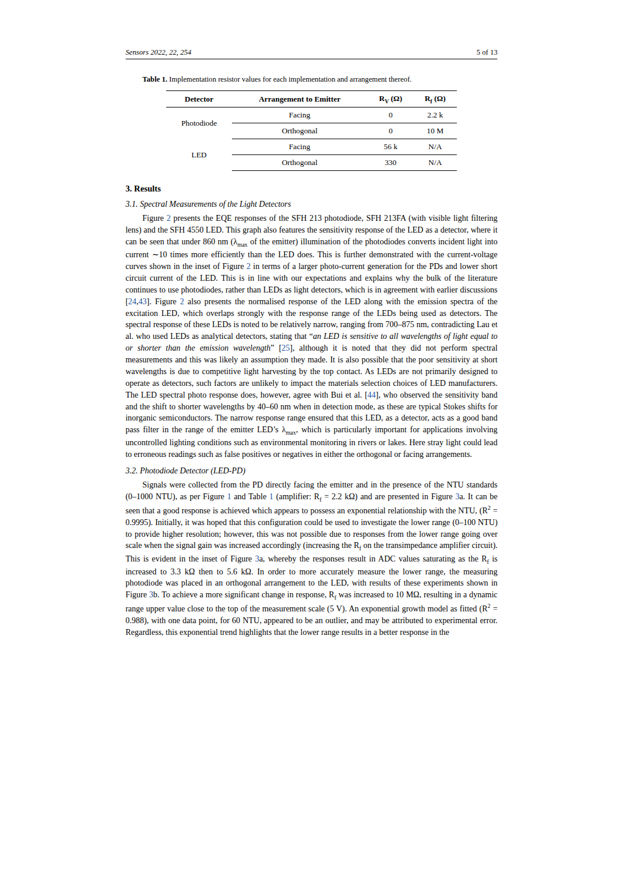Sensors 2022, 22, 254
5 of 13
Table 1. Implementation resistor values for each implementation and arrangement thereof.
| Detector | Arrangement to Emitter | R V (Ω) | R f (Ω) |
| --- | --- | --- | --- |
| Photodiode | Facing | 0 | 2.2 k |
| Orthogonal | 0 | 10 M |
| LED | Facing | 56 k | N/A |
| Orthogonal | 330 | N/A |
3. Results
3.1. Spectral Measurements of the Light Detectors
Figure 2 presents the EQE responses of the SFH 213 photodiode, SFH 213FA (with visible light filtering lens) and the SFH 4550 LED. This graph also features the sensitivity response of the LED as a detector, where it can be seen that under 860 nm (λmax of the emitter) illumination of the photodiodes converts incident light into current ∼10 times more efficiently than the LED does. This is further demonstrated with the current-voltage curves shown in the inset of Figure 2 in terms of a larger photo-current generation for the PDs and lower short circuit current of the LED. This is in line with our expectations and explains why the bulk of the literature continues to use photodiodes, rather than LEDs as light detectors, which is in agreement with earlier discussions [24,43]. Figure 2 also presents the normalised response of the LED along with the emission spectra of the excitation LED, which overlaps strongly with the response range of the LEDs being used as detectors. The spectral response of these LEDs is noted to be relatively narrow, ranging from 700–875 nm, contradicting Lau et al. who used LEDs as analytical detectors, stating that “an LED is sensitive to all wavelengths of light equal to or shorter than the emission wavelength” [25], although it is noted that they did not perform spectral measurements and this was likely an assumption they made. It is also possible that the poor sensitivity at short wavelengths is due to competitive light harvesting by the top contact. As LEDs are not primarily designed to operate as detectors, such factors are unlikely to impact the materials selection choices of LED manufacturers. The LED spectral photo response does, however, agree with Bui et al. [44], who observed the sensitivity band and the shift to shorter wavelengths by 40–60 nm when in detection mode, as these are typical Stokes shifts for inorganic semiconductors. The narrow response range ensured that this LED, as a detector, acts as a good band pass filter in the range of the emitter LED’s λmax, which is particularly important for applications involving uncontrolled lighting conditions such as environmental monitoring in rivers or lakes. Here stray light could lead to erroneous readings such as false positives or negatives in either the orthogonal or facing arrangements.
3.2. Photodiode Detector (LED-PD)
Signals were collected from the PD directly facing the emitter and in the presence of the NTU standards (0–1000 NTU), as per Figure 1 and Table 1 (amplifier: Rf = 2.2 kΩ) and are presented in Figure 3a. It can be seen that a good response is achieved which appears to possess an exponential relationship with the NTU, (R2 = 0.9995). Initially, it was hoped that this configuration could be used to investigate the lower range (0–100 NTU) to provide higher resolution; however, this was not possible due to responses from the lower range going over scale when the signal gain was increased accordingly (increasing the Rf on the transimpedance amplifier circuit). This is evident in the inset of Figure 3a, whereby the responses result in ADC values saturating as the Rf is increased to 3.3 kΩ then to 5.6 kΩ. In order to more accurately measure the lower range, the measuring photodiode was placed in an orthogonal arrangement to the LED, with results of these experiments shown in Figure 3b. To achieve a more significant change in response, Rf was increased to 10 MΩ, resulting in a dynamic range upper value close to the top of the measurement scale (5 V). An exponential growth model as fitted (R2 = 0.988), with one data point, for 60 NTU, appeared to be an outlier, and may be attributed to experimental error. Regardless, this exponential trend highlights that the lower range results in a better response in the